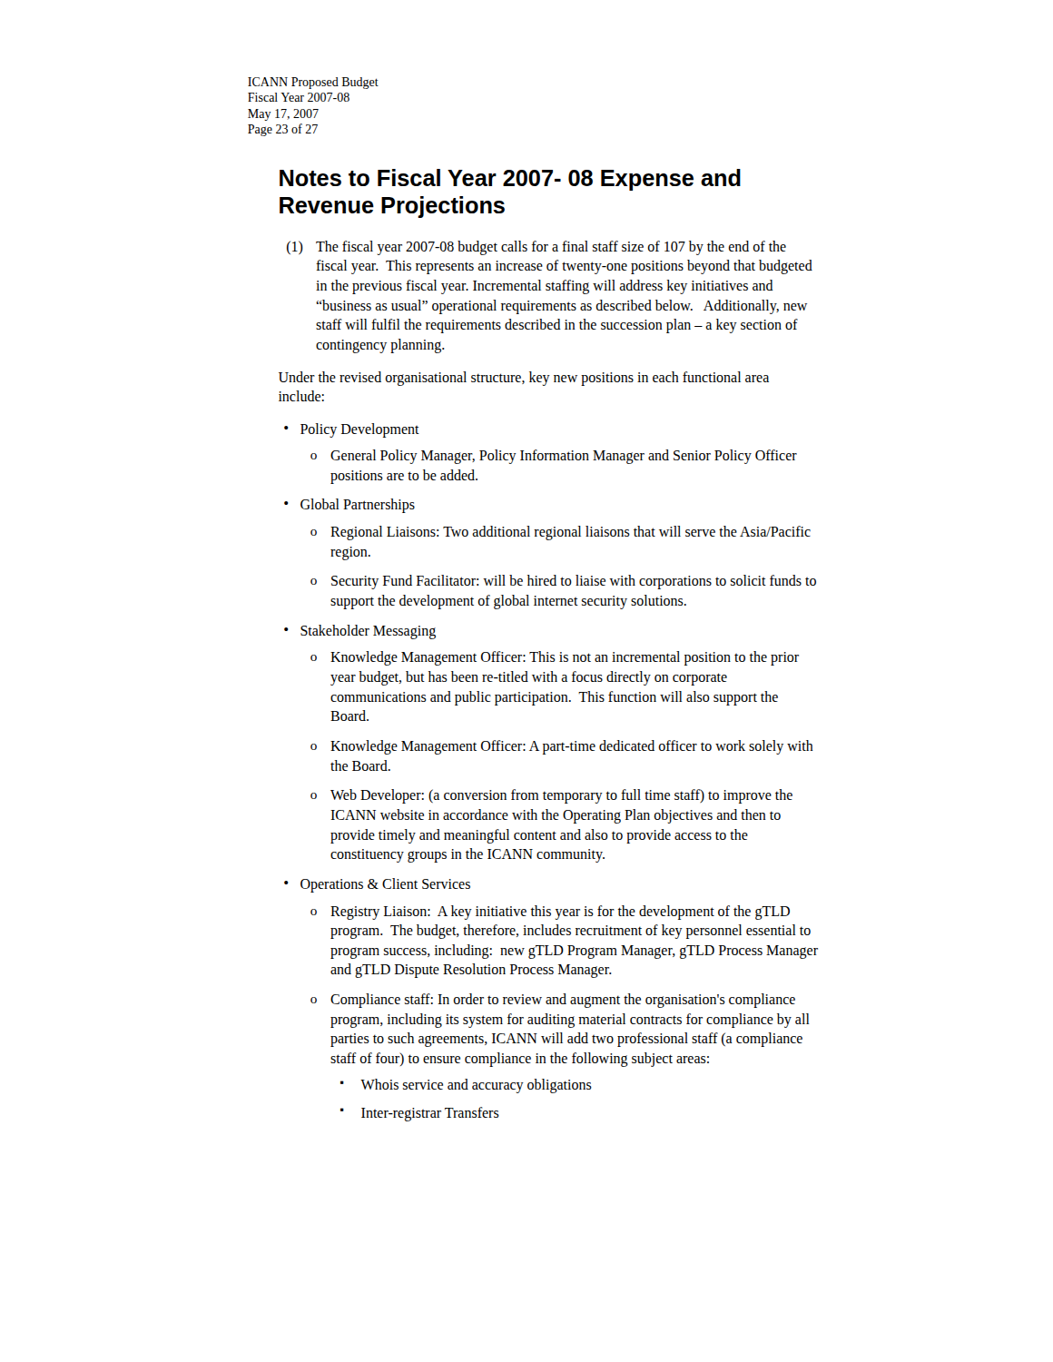ICANN Proposed Budget
Fiscal Year 2007-08
May 17, 2007
Page 23 of 27
Notes to Fiscal Year 2007- 08 Expense and Revenue Projections
(1) The fiscal year 2007-08 budget calls for a final staff size of 107 by the end of the fiscal year. This represents an increase of twenty-one positions beyond that budgeted in the previous fiscal year. Incremental staffing will address key initiatives and “business as usual” operational requirements as described below. Additionally, new staff will fulfil the requirements described in the succession plan – a key section of contingency planning.
Under the revised organisational structure, key new positions in each functional area include:
Policy Development
General Policy Manager, Policy Information Manager and Senior Policy Officer positions are to be added.
Global Partnerships
Regional Liaisons: Two additional regional liaisons that will serve the Asia/Pacific region.
Security Fund Facilitator: will be hired to liaise with corporations to solicit funds to support the development of global internet security solutions.
Stakeholder Messaging
Knowledge Management Officer: This is not an incremental position to the prior year budget, but has been re-titled with a focus directly on corporate communications and public participation. This function will also support the Board.
Knowledge Management Officer: A part-time dedicated officer to work solely with the Board.
Web Developer: (a conversion from temporary to full time staff) to improve the ICANN website in accordance with the Operating Plan objectives and then to provide timely and meaningful content and also to provide access to the constituency groups in the ICANN community.
Operations & Client Services
Registry Liaison: A key initiative this year is for the development of the gTLD program. The budget, therefore, includes recruitment of key personnel essential to program success, including: new gTLD Program Manager, gTLD Process Manager and gTLD Dispute Resolution Process Manager.
Compliance staff: In order to review and augment the organisation's compliance program, including its system for auditing material contracts for compliance by all parties to such agreements, ICANN will add two professional staff (a compliance staff of four) to ensure compliance in the following subject areas:
Whois service and accuracy obligations
Inter-registrar Transfers